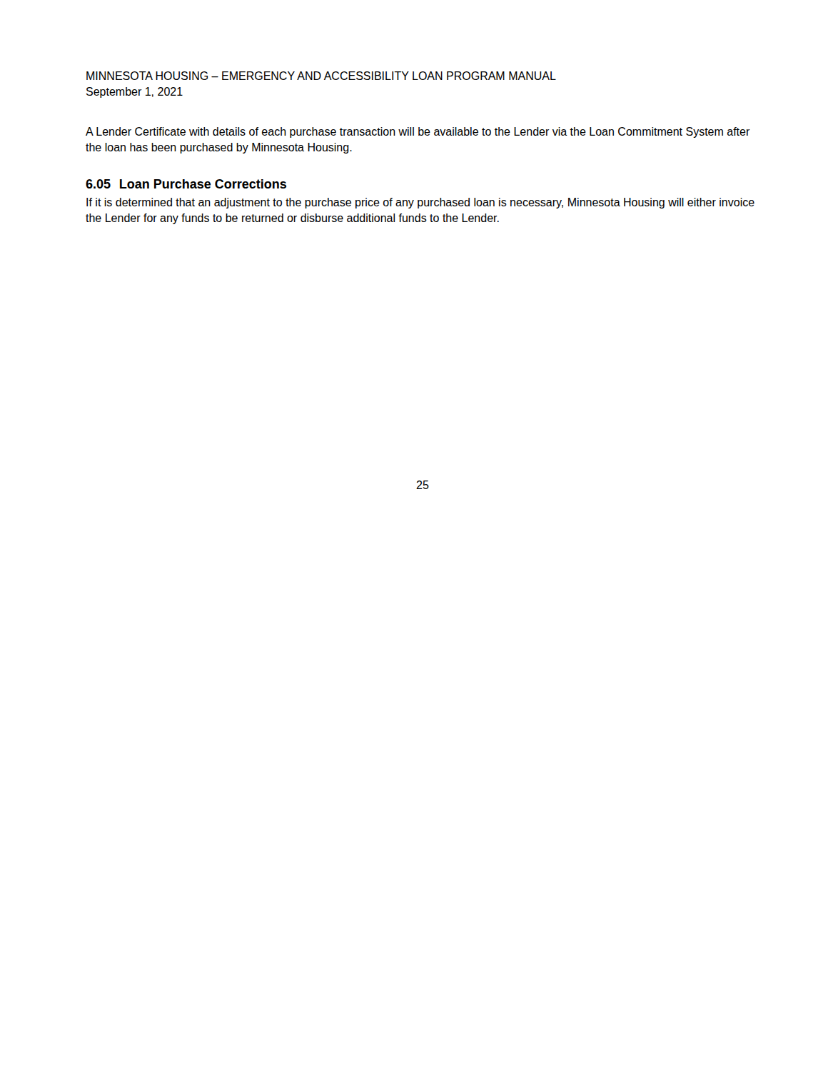MINNESOTA HOUSING – EMERGENCY AND ACCESSIBILITY LOAN PROGRAM MANUAL
September 1, 2021
A Lender Certificate with details of each purchase transaction will be available to the Lender via the Loan Commitment System after the loan has been purchased by Minnesota Housing.
6.05 Loan Purchase Corrections
If it is determined that an adjustment to the purchase price of any purchased loan is necessary, Minnesota Housing will either invoice the Lender for any funds to be returned or disburse additional funds to the Lender.
25